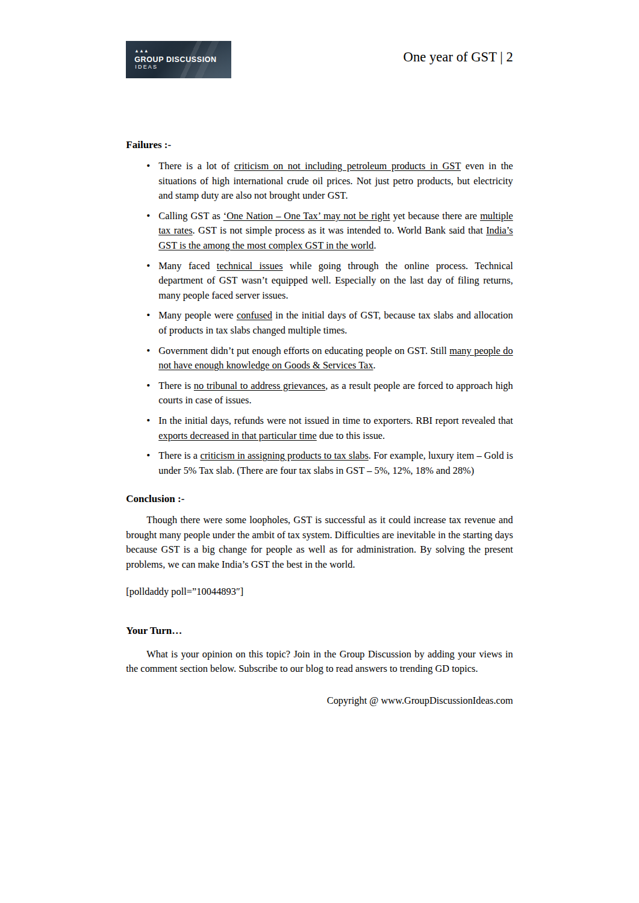▲▲▲
GROUP DISCUSSION
IDEAS
One year of GST | 2
Failures :-
There is a lot of criticism on not including petroleum products in GST even in the situations of high international crude oil prices. Not just petro products, but electricity and stamp duty are also not brought under GST.
Calling GST as ‘One Nation – One Tax’ may not be right yet because there are multiple tax rates. GST is not simple process as it was intended to. World Bank said that India’s GST is the among the most complex GST in the world.
Many faced technical issues while going through the online process. Technical department of GST wasn’t equipped well. Especially on the last day of filing returns, many people faced server issues.
Many people were confused in the initial days of GST, because tax slabs and allocation of products in tax slabs changed multiple times.
Government didn’t put enough efforts on educating people on GST. Still many people do not have enough knowledge on Goods & Services Tax.
There is no tribunal to address grievances, as a result people are forced to approach high courts in case of issues.
In the initial days, refunds were not issued in time to exporters. RBI report revealed that exports decreased in that particular time due to this issue.
There is a criticism in assigning products to tax slabs. For example, luxury item – Gold is under 5% Tax slab. (There are four tax slabs in GST – 5%, 12%, 18% and 28%)
Conclusion :-
Though there were some loopholes, GST is successful as it could increase tax revenue and brought many people under the ambit of tax system. Difficulties are inevitable in the starting days because GST is a big change for people as well as for administration. By solving the present problems, we can make India’s GST the best in the world.
[polldaddy poll=”10044893″]
Your Turn…
What is your opinion on this topic? Join in the Group Discussion by adding your views in the comment section below. Subscribe to our blog to read answers to trending GD topics.
Copyright @ www.GroupDiscussionIdeas.com